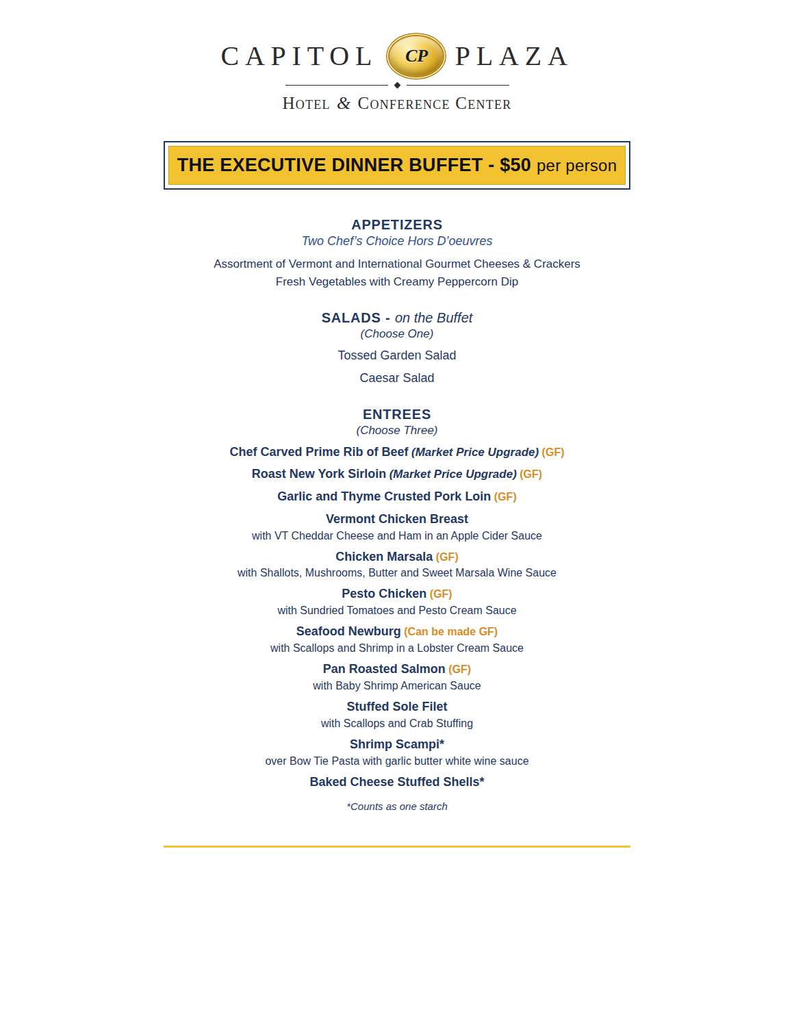Capitol
CP
Plaza
Hotel & Conference Center
The Executive Dinner Buffet - $50 per person
Appetizers
Two Chef’s Choice Hors D’oeuvres
Assortment of Vermont and International Gourmet Cheeses & Crackers
Fresh Vegetables with Creamy Peppercorn Dip
Salads - on the Buffet
(Choose One)
Tossed Garden Salad
Caesar Salad
Entrees
(Choose Three)
Chef Carved Prime Rib of Beef (Market Price Upgrade) (GF)
Roast New York Sirloin (Market Price Upgrade) (GF)
Garlic and Thyme Crusted Pork Loin (GF)
Vermont Chicken Breast with VT Cheddar Cheese and Ham in an Apple Cider Sauce
Chicken Marsala (GF) with Shallots, Mushrooms, Butter and Sweet Marsala Wine Sauce
Pesto Chicken (GF) with Sundried Tomatoes and Pesto Cream Sauce
Seafood Newburg (Can be made GF) with Scallops and Shrimp in a Lobster Cream Sauce
Pan Roasted Salmon (GF) with Baby Shrimp American Sauce
Stuffed Sole Filet with Scallops and Crab Stuffing
Shrimp Scampi* over Bow Tie Pasta with garlic butter white wine sauce
Baked Cheese Stuffed Shells*
*Counts as one starch